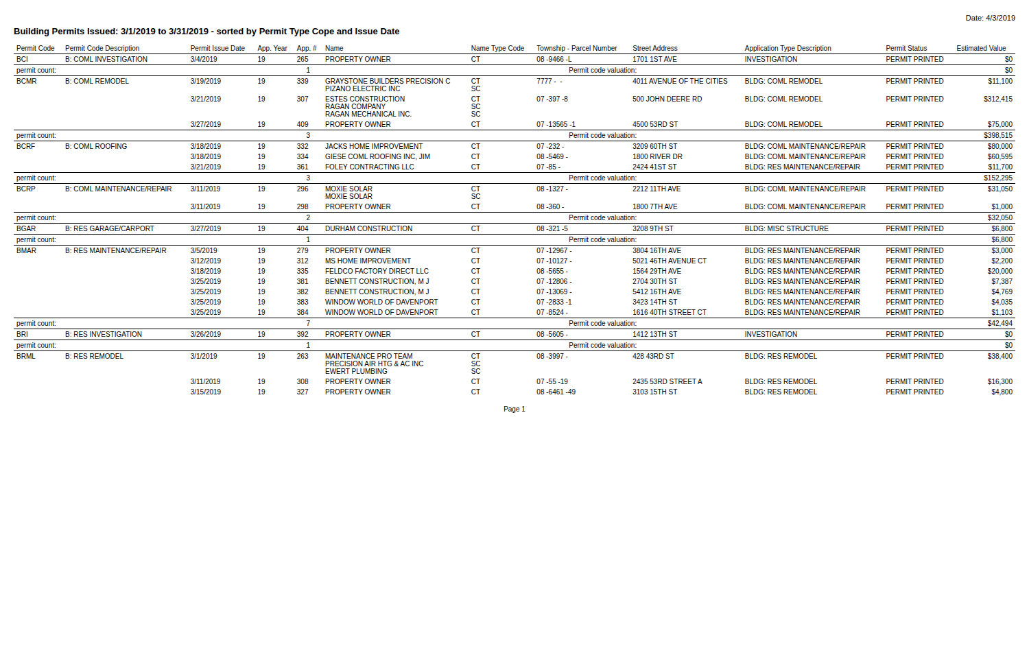Date: 4/3/2019
Building Permits Issued: 3/1/2019 to 3/31/2019 - sorted by Permit Type Cope and Issue Date
| Permit Code | Permit Code Description | Permit Issue Date | App. Year | App. # | Name | Name Type Code | Township - Parcel Number | Street Address | Application Type Description | Permit Status | Estimated Value |
| --- | --- | --- | --- | --- | --- | --- | --- | --- | --- | --- | --- |
| BCI | B: COML INVESTIGATION | 3/4/2019 | 19 | 265 | PROPERTY OWNER | CT | 08 -9466 -L | 1701 1ST AVE | INVESTIGATION | PERMIT PRINTED | $0 |
| permit count: | 1 | Permit code valuation: | | $0 |
| BCMR | B: COML REMODEL | 3/19/2019 | 19 | 339 | GRAYSTONE BUILDERS PRECISION C PIZANO ELECTRIC INC | CT SC | 7777 - - | 4011 AVENUE OF THE CITIES | BLDG: COML REMODEL | PERMIT PRINTED | $11,100 |
| | | 3/21/2019 | 19 | 307 | ESTES CONSTRUCTION RAGAN COMPANY RAGAN MECHANICAL INC. | CT SC SC | 07 -397 -8 | 500 JOHN DEERE RD | BLDG: COML REMODEL | PERMIT PRINTED | $312,415 |
| | | 3/27/2019 | 19 | 409 | PROPERTY OWNER | CT | 07 -13565 -1 | 4500 53RD ST | BLDG: COML REMODEL | PERMIT PRINTED | $75,000 |
| permit count: | 3 | Permit code valuation: | | $398,515 |
| BCRF | B: COML ROOFING | 3/18/2019 | 19 | 332 | JACKS HOME IMPROVEMENT | CT | 07 -232 - | 3209 60TH ST | BLDG: COML MAINTENANCE/REPAIR | PERMIT PRINTED | $80,000 |
| | | 3/18/2019 | 19 | 334 | GIESE COML ROOFING INC, JIM | CT | 08 -5469 - | 1800 RIVER DR | BLDG: COML MAINTENANCE/REPAIR | PERMIT PRINTED | $60,595 |
| | | 3/21/2019 | 19 | 361 | FOLEY CONTRACTING LLC | CT | 07 -85 - | 2424 41ST ST | BLDG: RES MAINTENANCE/REPAIR | PERMIT PRINTED | $11,700 |
| permit count: | 3 | Permit code valuation: | | $152,295 |
| BCRP | B: COML MAINTENANCE/REPAIR | 3/11/2019 | 19 | 296 | MOXIE SOLAR MOXIE SOLAR | CT SC | 08 -1327 - | 2212 11TH AVE | BLDG: COML MAINTENANCE/REPAIR | PERMIT PRINTED | $31,050 |
| | | 3/11/2019 | 19 | 298 | PROPERTY OWNER | CT | 08 -360 - | 1800 7TH AVE | BLDG: COML MAINTENANCE/REPAIR | PERMIT PRINTED | $1,000 |
| permit count: | 2 | Permit code valuation: | | $32,050 |
| BGAR | B: RES GARAGE/CARPORT | 3/27/2019 | 19 | 404 | DURHAM CONSTRUCTION | CT | 08 -321 -5 | 3208 9TH ST | BLDG: MISC STRUCTURE | PERMIT PRINTED | $6,800 |
| permit count: | 1 | Permit code valuation: | | $6,800 |
| BMAR | B: RES MAINTENANCE/REPAIR | 3/5/2019 | 19 | 279 | PROPERTY OWNER | CT | 07 -12967 - | 3804 16TH AVE | BLDG: RES MAINTENANCE/REPAIR | PERMIT PRINTED | $3,000 |
| | | 3/12/2019 | 19 | 312 | MS HOME IMPROVEMENT | CT | 07 -10127 - | 5021 46TH AVENUE CT | BLDG: RES MAINTENANCE/REPAIR | PERMIT PRINTED | $2,200 |
| | | 3/18/2019 | 19 | 335 | FELDCO FACTORY DIRECT LLC | CT | 08 -5655 - | 1564 29TH AVE | BLDG: RES MAINTENANCE/REPAIR | PERMIT PRINTED | $20,000 |
| | | 3/25/2019 | 19 | 381 | BENNETT CONSTRUCTION, M J | CT | 07 -12806 - | 2704 30TH ST | BLDG: RES MAINTENANCE/REPAIR | PERMIT PRINTED | $7,387 |
| | | 3/25/2019 | 19 | 382 | BENNETT CONSTRUCTION, M J | CT | 07 -13069 - | 5412 16TH AVE | BLDG: RES MAINTENANCE/REPAIR | PERMIT PRINTED | $4,769 |
| | | 3/25/2019 | 19 | 383 | WINDOW WORLD OF DAVENPORT | CT | 07 -2833 -1 | 3423 14TH ST | BLDG: RES MAINTENANCE/REPAIR | PERMIT PRINTED | $4,035 |
| | | 3/25/2019 | 19 | 384 | WINDOW WORLD OF DAVENPORT | CT | 07 -8524 - | 1616 40TH STREET CT | BLDG: RES MAINTENANCE/REPAIR | PERMIT PRINTED | $1,103 |
| permit count: | 7 | Permit code valuation: | | $42,494 |
| BRI | B: RES INVESTIGATION | 3/26/2019 | 19 | 392 | PROPERTY OWNER | CT | 08 -5605 - | 1412 13TH ST | INVESTIGATION | PERMIT PRINTED | $0 |
| permit count: | 1 | Permit code valuation: | | $0 |
| BRML | B: RES REMODEL | 3/1/2019 | 19 | 263 | MAINTENANCE PRO TEAM PRECISION AIR HTG & AC INC EWERT PLUMBING | CT SC SC | 08 -3997 - | 428 43RD ST | BLDG: RES REMODEL | PERMIT PRINTED | $38,400 |
| | | 3/11/2019 | 19 | 308 | PROPERTY OWNER | CT | 07 -55 -19 | 2435 53RD STREET A | BLDG: RES REMODEL | PERMIT PRINTED | $16,300 |
| | | 3/15/2019 | 19 | 327 | PROPERTY OWNER | CT | 08 -6461 -49 | 3103 15TH ST | BLDG: RES REMODEL | PERMIT PRINTED | $4,800 |
Page 1